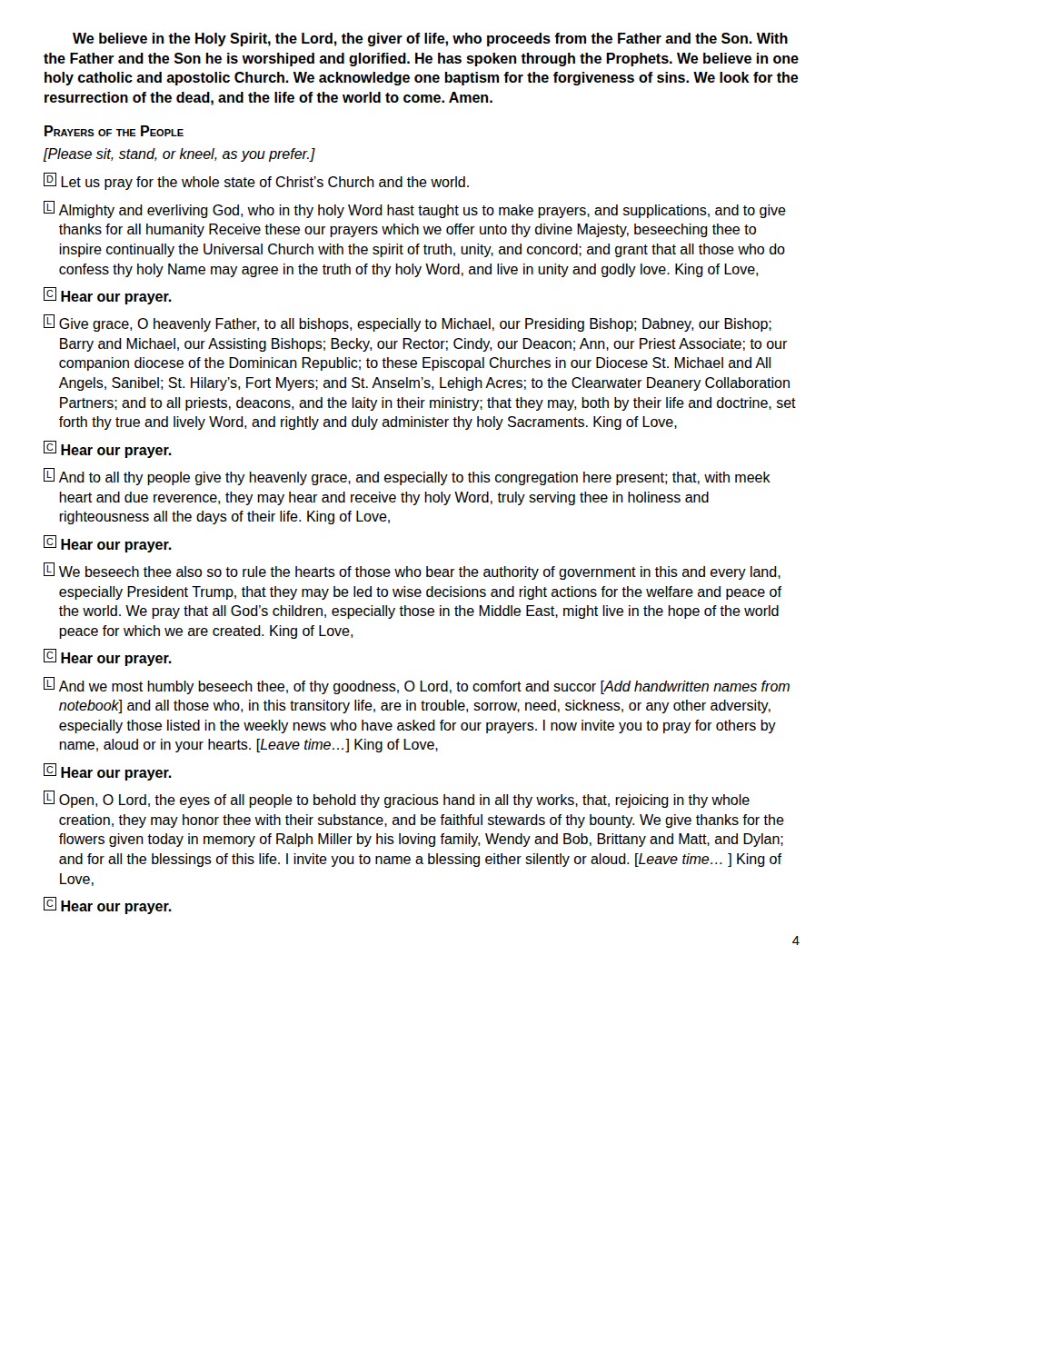We believe in the Holy Spirit, the Lord, the giver of life, who proceeds from the Father and the Son. With the Father and the Son he is worshiped and glorified. He has spoken through the Prophets. We believe in one holy catholic and apostolic Church. We acknowledge one baptism for the forgiveness of sins. We look for the resurrection of the dead, and the life of the world to come. Amen.
Prayers of the People
[Please sit, stand, or kneel, as you prefer.]
D Let us pray for the whole state of Christ’s Church and the world.
L Almighty and everliving God, who in thy holy Word hast taught us to make prayers, and supplications, and to give thanks for all humanity Receive these our prayers which we offer unto thy divine Majesty, beseeching thee to inspire continually the Universal Church with the spirit of truth, unity, and concord; and grant that all those who do confess thy holy Name may agree in the truth of thy holy Word, and live in unity and godly love. King of Love,
C Hear our prayer.
L Give grace, O heavenly Father, to all bishops, especially to Michael, our Presiding Bishop; Dabney, our Bishop; Barry and Michael, our Assisting Bishops; Becky, our Rector; Cindy, our Deacon; Ann, our Priest Associate; to our companion diocese of the Dominican Republic; to these Episcopal Churches in our Diocese St. Michael and All Angels, Sanibel; St. Hilary’s, Fort Myers; and St. Anselm’s, Lehigh Acres; to the Clearwater Deanery Collaboration Partners; and to all priests, deacons, and the laity in their ministry; that they may, both by their life and doctrine, set forth thy true and lively Word, and rightly and duly administer thy holy Sacraments. King of Love,
C Hear our prayer.
L And to all thy people give thy heavenly grace, and especially to this congregation here present; that, with meek heart and due reverence, they may hear and receive thy holy Word, truly serving thee in holiness and righteousness all the days of their life. King of Love,
C Hear our prayer.
L We beseech thee also so to rule the hearts of those who bear the authority of government in this and every land, especially President Trump, that they may be led to wise decisions and right actions for the welfare and peace of the world. We pray that all God’s children, especially those in the Middle East, might live in the hope of the world peace for which we are created. King of Love,
C Hear our prayer.
L And we most humbly beseech thee, of thy goodness, O Lord, to comfort and succor [Add handwritten names from notebook] and all those who, in this transitory life, are in trouble, sorrow, need, sickness, or any other adversity, especially those listed in the weekly news who have asked for our prayers. I now invite you to pray for others by name, aloud or in your hearts. [Leave time…] King of Love,
C Hear our prayer.
L Open, O Lord, the eyes of all people to behold thy gracious hand in all thy works, that, rejoicing in thy whole creation, they may honor thee with their substance, and be faithful stewards of thy bounty. We give thanks for the flowers given today in memory of Ralph Miller by his loving family, Wendy and Bob, Brittany and Matt, and Dylan; and for all the blessings of this life. I invite you to name a blessing either silently or aloud. [Leave time… ] King of Love,
C Hear our prayer.
4